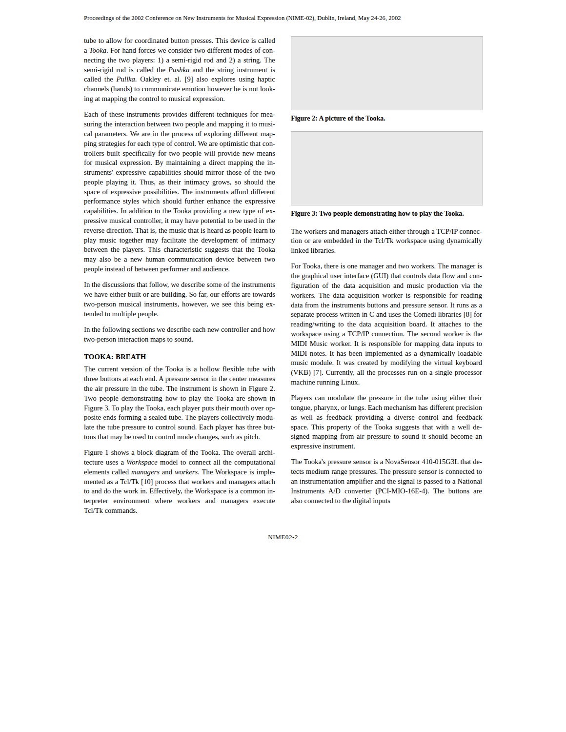Proceedings of the 2002 Conference on New Instruments for Musical Expression (NIME-02), Dublin, Ireland, May 24-26, 2002
tube to allow for coordinated button presses. This device is called a Tooka. For hand forces we consider two different modes of connecting the two players: 1) a semi-rigid rod and 2) a string. The semi-rigid rod is called the Pushka and the string instrument is called the Pullka. Oakley et. al. [9] also explores using haptic channels (hands) to communicate emotion however he is not looking at mapping the control to musical expression.
Each of these instruments provides different techniques for measuring the interaction between two people and mapping it to musical parameters. We are in the process of exploring different mapping strategies for each type of control. We are optimistic that controllers built specifically for two people will provide new means for musical expression. By maintaining a direct mapping the instruments' expressive capabilities should mirror those of the two people playing it. Thus, as their intimacy grows, so should the space of expressive possibilities. The instruments afford different performance styles which should further enhance the expressive capabilities. In addition to the Tooka providing a new type of expressive musical controller, it may have potential to be used in the reverse direction. That is, the music that is heard as people learn to play music together may facilitate the development of intimacy between the players. This characteristic suggests that the Tooka may also be a new human communication device between two people instead of between performer and audience.
In the discussions that follow, we describe some of the instruments we have either built or are building. So far, our efforts are towards two-person musical instruments, however, we see this being extended to multiple people.
In the following sections we describe each new controller and how two-person interaction maps to sound.
Tooka: Breath
The current version of the Tooka is a hollow flexible tube with three buttons at each end. A pressure sensor in the center measures the air pressure in the tube. The instrument is shown in Figure 2. Two people demonstrating how to play the Tooka are shown in Figure 3. To play the Tooka, each player puts their mouth over opposite ends forming a sealed tube. The players collectively modulate the tube pressure to control sound. Each player has three buttons that may be used to control mode changes, such as pitch.
Figure 1 shows a block diagram of the Tooka. The overall architecture uses a Workspace model to connect all the computational elements called managers and workers. The Workspace is implemented as a Tcl/Tk [10] process that workers and managers attach to and do the work in. Effectively, the Workspace is a common interpreter environment where workers and managers execute Tcl/Tk commands.
Figure 2: A picture of the Tooka.
Figure 3: Two people demonstrating how to play the Tooka.
The workers and managers attach either through a TCP/IP connection or are embedded in the Tcl/Tk workspace using dynamically linked libraries.
For Tooka, there is one manager and two workers. The manager is the graphical user interface (GUI) that controls data flow and configuration of the data acquisition and music production via the workers. The data acquisition worker is responsible for reading data from the instruments buttons and pressure sensor. It runs as a separate process written in C and uses the Comedi libraries [8] for reading/writing to the data acquisition board. It attaches to the workspace using a TCP/IP connection. The second worker is the MIDI Music worker. It is responsible for mapping data inputs to MIDI notes. It has been implemented as a dynamically loadable music module. It was created by modifying the virtual keyboard (VKB) [7]. Currently, all the processes run on a single processor machine running Linux.
Players can modulate the pressure in the tube using either their tongue, pharynx, or lungs. Each mechanism has different precision as well as feedback providing a diverse control and feedback space. This property of the Tooka suggests that with a well designed mapping from air pressure to sound it should become an expressive instrument.
The Tooka's pressure sensor is a NovaSensor 410-015G3L that detects medium range pressures. The pressure sensor is connected to an instrumentation amplifier and the signal is passed to a National Instruments A/D converter (PCI-MIO-16E-4). The buttons are also connected to the digital inputs
NIME02-2